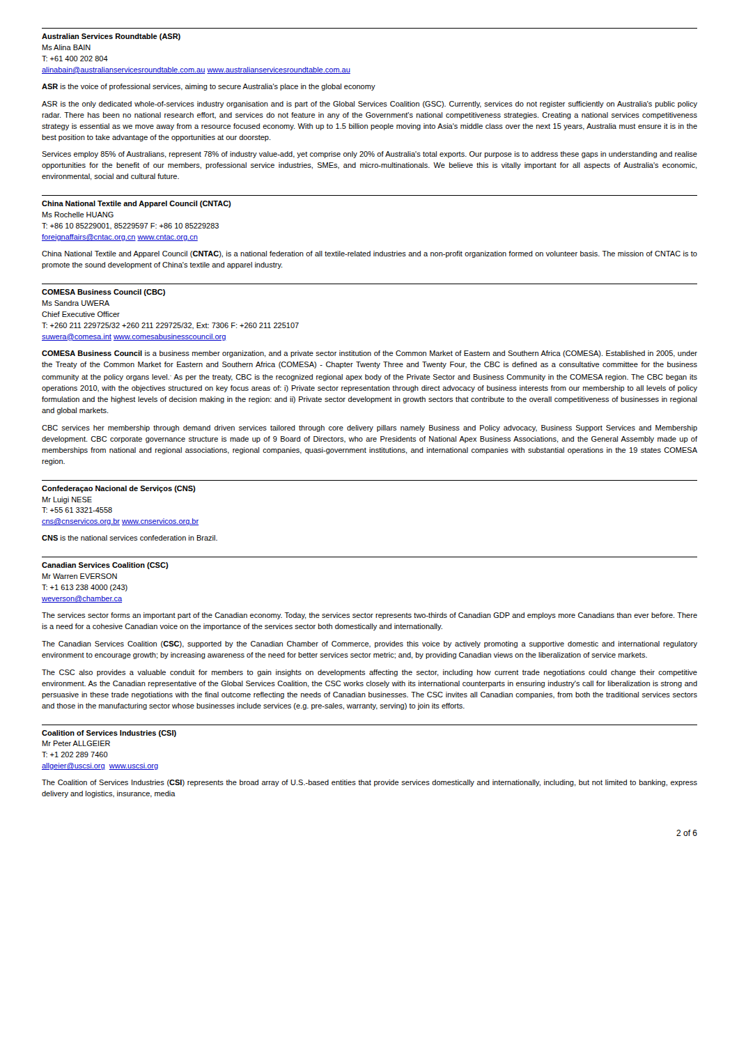Australian Services Roundtable (ASR)
Ms Alina BAIN
T: +61 400 202 804
alinabain@australianservicesroundtable.com.au www.australianservicesroundtable.com.au
ASR is the voice of professional services, aiming to secure Australia's place in the global economy
ASR is the only dedicated whole-of-services industry organisation and is part of the Global Services Coalition (GSC). Currently, services do not register sufficiently on Australia's public policy radar. There has been no national research effort, and services do not feature in any of the Government's national competitiveness strategies. Creating a national services competitiveness strategy is essential as we move away from a resource focused economy. With up to 1.5 billion people moving into Asia's middle class over the next 15 years, Australia must ensure it is in the best position to take advantage of the opportunities at our doorstep.
Services employ 85% of Australians, represent 78% of industry value-add, yet comprise only 20% of Australia's total exports. Our purpose is to address these gaps in understanding and realise opportunities for the benefit of our members, professional service industries, SMEs, and micro-multinationals. We believe this is vitally important for all aspects of Australia's economic, environmental, social and cultural future.
China National Textile and Apparel Council (CNTAC)
Ms Rochelle HUANG
T: +86 10 85229001, 85229597 F: +86 10 85229283
foreignaffairs@cntac.org.cn www.cntac.org.cn
China National Textile and Apparel Council (CNTAC), is a national federation of all textile-related industries and a non-profit organization formed on volunteer basis. The mission of CNTAC is to promote the sound development of China's textile and apparel industry.
COMESA Business Council (CBC)
Ms Sandra UWERA
Chief Executive Officer
T: +260 211 229725/32 +260 211 229725/32, Ext: 7306 F: +260 211 225107
suwera@comesa.int www.comesabusinesscouncil.org
COMESA Business Council is a business member organization, and a private sector institution of the Common Market of Eastern and Southern Africa (COMESA). Established in 2005, under the Treaty of the Common Market for Eastern and Southern Africa (COMESA) - Chapter Twenty Three and Twenty Four, the CBC is defined as a consultative committee for the business community at the policy organs level.. As per the treaty, CBC is the recognized regional apex body of the Private Sector and Business Community in the COMESA region. The CBC began its operations 2010, with the objectives structured on key focus areas of: i) Private sector representation through direct advocacy of business interests from our membership to all levels of policy formulation and the highest levels of decision making in the region: and ii) Private sector development in growth sectors that contribute to the overall competitiveness of businesses in regional and global markets.
CBC services her membership through demand driven services tailored through core delivery pillars namely Business and Policy advocacy, Business Support Services and Membership development. CBC corporate governance structure is made up of 9 Board of Directors, who are Presidents of National Apex Business Associations, and the General Assembly made up of memberships from national and regional associations, regional companies, quasi-government institutions, and international companies with substantial operations in the 19 states COMESA region.
Confederaçao Nacional de Serviços (CNS)
Mr Luigi NESE
T: +55 61 3321-4558
cns@cnservicos.org.br www.cnservicos.org.br
CNS is the national services confederation in Brazil.
Canadian Services Coalition (CSC)
Mr Warren EVERSON
T: +1 613 238 4000 (243)
weverson@chamber.ca
The services sector forms an important part of the Canadian economy. Today, the services sector represents two-thirds of Canadian GDP and employs more Canadians than ever before. There is a need for a cohesive Canadian voice on the importance of the services sector both domestically and internationally.
The Canadian Services Coalition (CSC), supported by the Canadian Chamber of Commerce, provides this voice by actively promoting a supportive domestic and international regulatory environment to encourage growth; by increasing awareness of the need for better services sector metric; and, by providing Canadian views on the liberalization of service markets.
The CSC also provides a valuable conduit for members to gain insights on developments affecting the sector, including how current trade negotiations could change their competitive environment. As the Canadian representative of the Global Services Coalition, the CSC works closely with its international counterparts in ensuring industry's call for liberalization is strong and persuasive in these trade negotiations with the final outcome reflecting the needs of Canadian businesses. The CSC invites all Canadian companies, from both the traditional services sectors and those in the manufacturing sector whose businesses include services (e.g. pre-sales, warranty, serving) to join its efforts.
Coalition of Services Industries (CSI)
Mr Peter ALLGEIER
T: +1 202 289 7460
allgeier@uscsi.org www.uscsi.org
The Coalition of Services Industries (CSI) represents the broad array of U.S.-based entities that provide services domestically and internationally, including, but not limited to banking, express delivery and logistics, insurance, media
2 of 6